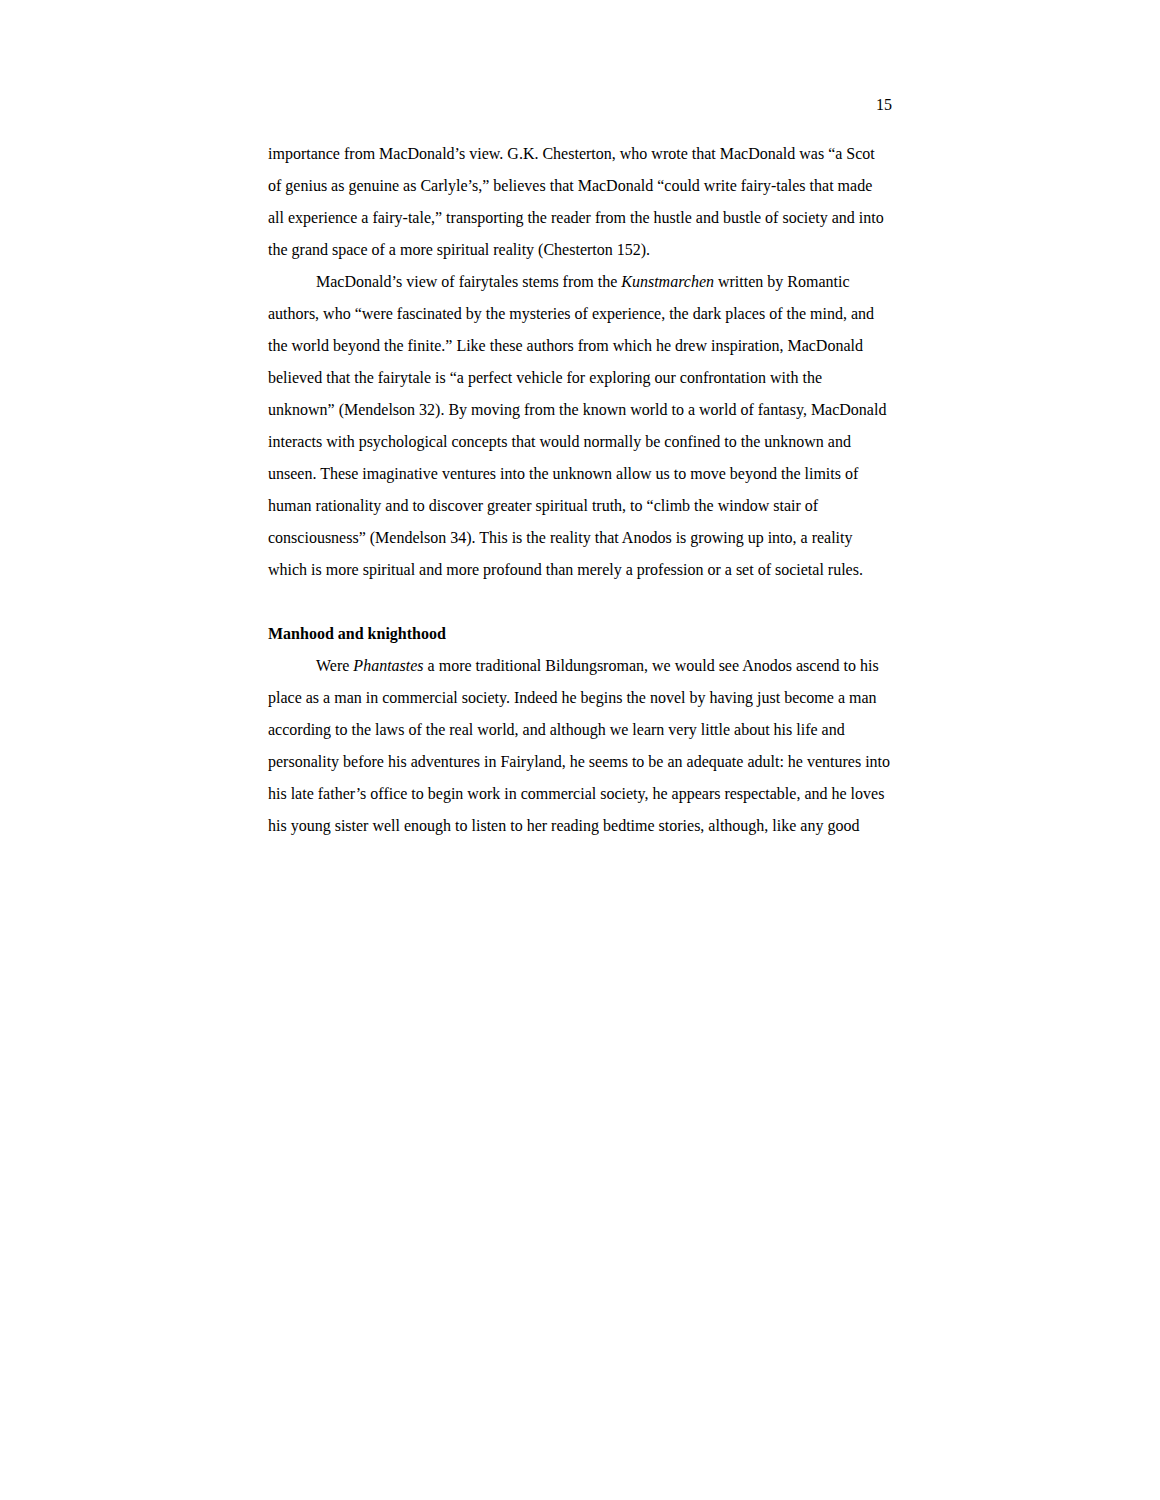15
importance from MacDonald’s view. G.K. Chesterton, who wrote that MacDonald was “a Scot of genius as genuine as Carlyle’s,” believes that MacDonald “could write fairy-tales that made all experience a fairy-tale,” transporting the reader from the hustle and bustle of society and into the grand space of a more spiritual reality (Chesterton 152).
MacDonald’s view of fairytales stems from the Kunstmarchen written by Romantic authors, who “were fascinated by the mysteries of experience, the dark places of the mind, and the world beyond the finite.” Like these authors from which he drew inspiration, MacDonald believed that the fairytale is “a perfect vehicle for exploring our confrontation with the unknown” (Mendelson 32). By moving from the known world to a world of fantasy, MacDonald interacts with psychological concepts that would normally be confined to the unknown and unseen. These imaginative ventures into the unknown allow us to move beyond the limits of human rationality and to discover greater spiritual truth, to “climb the window stair of consciousness” (Mendelson 34). This is the reality that Anodos is growing up into, a reality which is more spiritual and more profound than merely a profession or a set of societal rules.
Manhood and knighthood
Were Phantastes a more traditional Bildungsroman, we would see Anodos ascend to his place as a man in commercial society. Indeed he begins the novel by having just become a man according to the laws of the real world, and although we learn very little about his life and personality before his adventures in Fairyland, he seems to be an adequate adult: he ventures into his late father’s office to begin work in commercial society, he appears respectable, and he loves his young sister well enough to listen to her reading bedtime stories, although, like any good